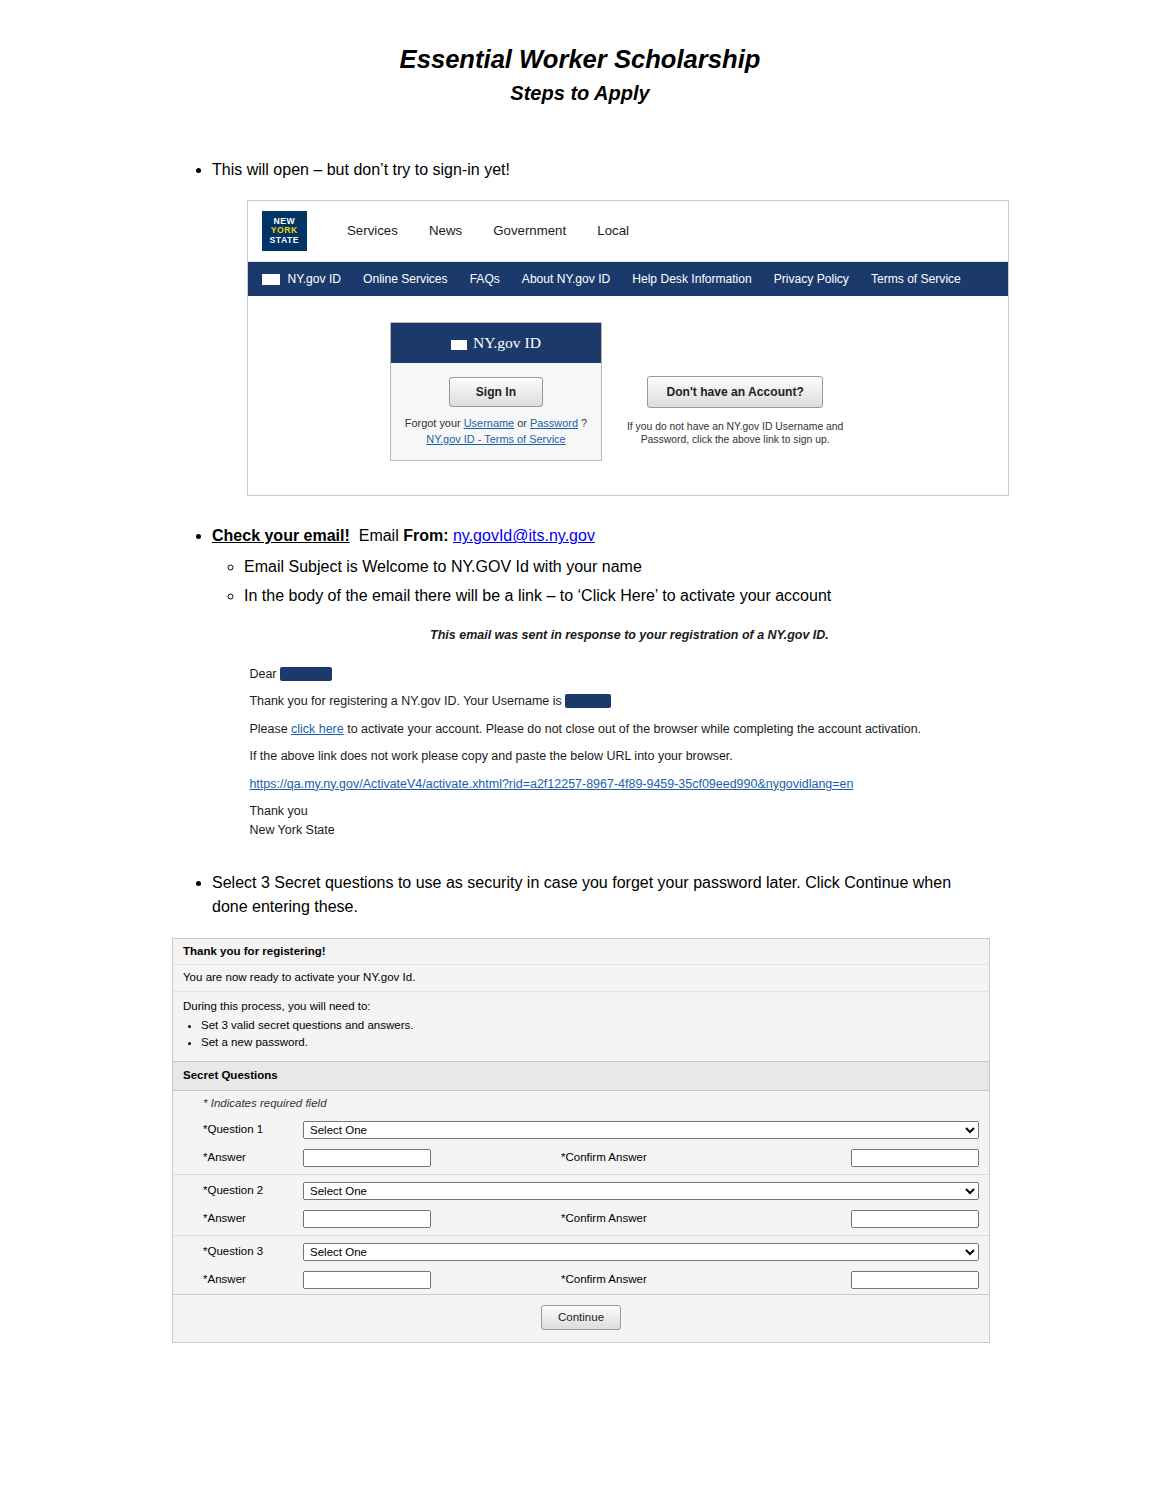Essential Worker Scholarship
Steps to Apply
This will open – but don’t try to sign-in yet!
NEW YORK STATE
Services News Government Local
NY.gov ID Online Services FAQs About NY.gov ID Help Desk Information Privacy Policy Terms of Service
NY.gov ID
Sign In
Forgot your Username or Password ?
NY.gov ID - Terms of Service
Don't have an Account?
If you do not have an NY.gov ID Username and
Password, click the above link to sign up.
Check your email! Email From: ny.govId@its.ny.gov
Email Subject is Welcome to NY.GOV Id with your name
In the body of the email there will be a link – to ‘Click Here’ to activate your account
This email was sent in response to your registration of a NY.gov ID.
Dear
Thank you for registering a NY.gov ID. Your Username is
Please click here to activate your account. Please do not close out of the browser while completing the account activation.
If the above link does not work please copy and paste the below URL into your browser.
https://qa.my.ny.gov/ActivateV4/activate.xhtml?rid=a2f12257-8967-4f89-9459-35cf09eed990&nygovidlang=en
Thank you
New York State
Select 3 Secret questions to use as security in case you forget your password later. Click Continue when done entering these.
Thank you for registering!
You are now ready to activate your NY.gov Id.
During this process, you will need to:
Set 3 valid secret questions and answers.
Set a new password.
Secret Questions
* Indicates required field
*Question 1 Select One
*Answer *Confirm Answer
*Question 2 Select One
*Answer *Confirm Answer
*Question 3 Select One
*Answer *Confirm Answer
Continue